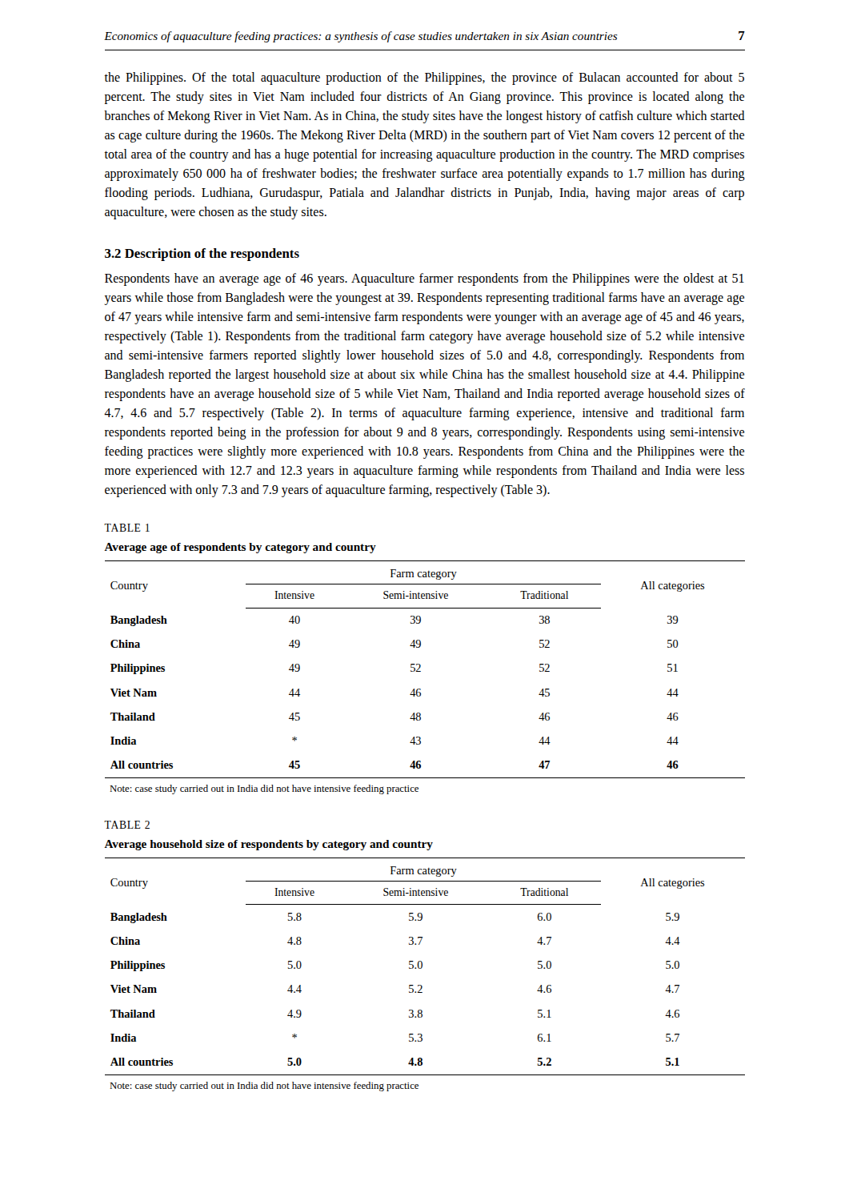Economics of aquaculture feeding practices: a synthesis of case studies undertaken in six Asian countries 7
the Philippines. Of the total aquaculture production of the Philippines, the province of Bulacan accounted for about 5 percent. The study sites in Viet Nam included four districts of An Giang province. This province is located along the branches of Mekong River in Viet Nam. As in China, the study sites have the longest history of catfish culture which started as cage culture during the 1960s. The Mekong River Delta (MRD) in the southern part of Viet Nam covers 12 percent of the total area of the country and has a huge potential for increasing aquaculture production in the country. The MRD comprises approximately 650 000 ha of freshwater bodies; the freshwater surface area potentially expands to 1.7 million has during flooding periods. Ludhiana, Gurudaspur, Patiala and Jalandhar districts in Punjab, India, having major areas of carp aquaculture, were chosen as the study sites.
3.2 Description of the respondents
Respondents have an average age of 46 years. Aquaculture farmer respondents from the Philippines were the oldest at 51 years while those from Bangladesh were the youngest at 39. Respondents representing traditional farms have an average age of 47 years while intensive farm and semi-intensive farm respondents were younger with an average age of 45 and 46 years, respectively (Table 1). Respondents from the traditional farm category have average household size of 5.2 while intensive and semi-intensive farmers reported slightly lower household sizes of 5.0 and 4.8, correspondingly. Respondents from Bangladesh reported the largest household size at about six while China has the smallest household size at 4.4. Philippine respondents have an average household size of 5 while Viet Nam, Thailand and India reported average household sizes of 4.7, 4.6 and 5.7 respectively (Table 2). In terms of aquaculture farming experience, intensive and traditional farm respondents reported being in the profession for about 9 and 8 years, correspondingly. Respondents using semi-intensive feeding practices were slightly more experienced with 10.8 years. Respondents from China and the Philippines were the more experienced with 12.7 and 12.3 years in aquaculture farming while respondents from Thailand and India were less experienced with only 7.3 and 7.9 years of aquaculture farming, respectively (Table 3).
TABLE 1
Average age of respondents by category and country
| Country | Farm category | All categories |
| --- | --- | --- |
| Intensive | Semi-intensive | Traditional |
| Bangladesh | 40 | 39 | 38 | 39 |
| China | 49 | 49 | 52 | 50 |
| Philippines | 49 | 52 | 52 | 51 |
| Viet Nam | 44 | 46 | 45 | 44 |
| Thailand | 45 | 48 | 46 | 46 |
| India | * | 43 | 44 | 44 |
| All countries | 45 | 46 | 47 | 46 |
Note: case study carried out in India did not have intensive feeding practice
TABLE 2
Average household size of respondents by category and country
| Country | Farm category | All categories |
| --- | --- | --- |
| Intensive | Semi-intensive | Traditional |
| Bangladesh | 5.8 | 5.9 | 6.0 | 5.9 |
| China | 4.8 | 3.7 | 4.7 | 4.4 |
| Philippines | 5.0 | 5.0 | 5.0 | 5.0 |
| Viet Nam | 4.4 | 5.2 | 4.6 | 4.7 |
| Thailand | 4.9 | 3.8 | 5.1 | 4.6 |
| India | * | 5.3 | 6.1 | 5.7 |
| All countries | 5.0 | 4.8 | 5.2 | 5.1 |
Note: case study carried out in India did not have intensive feeding practice